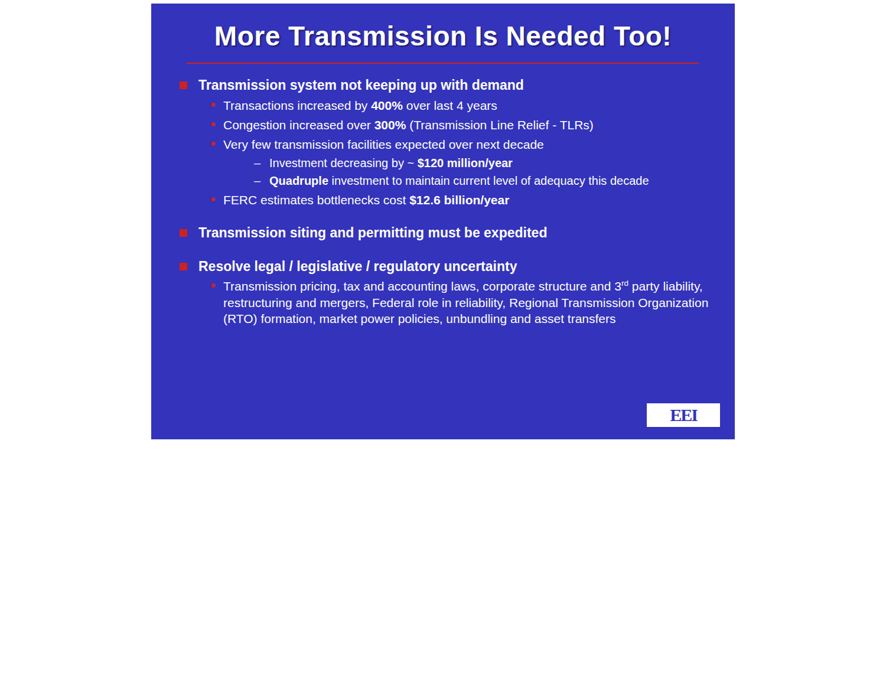More Transmission Is Needed Too!
Transmission system not keeping up with demand
Transactions increased by 400% over last 4 years
Congestion increased over 300% (Transmission Line Relief - TLRs)
Very few transmission facilities expected over next decade
Investment decreasing by ~ $120 million/year
Quadruple investment to maintain current level of adequacy this decade
FERC estimates bottlenecks cost $12.6 billion/year
Transmission siting and permitting must be expedited
Resolve legal / legislative / regulatory uncertainty
Transmission pricing, tax and accounting laws, corporate structure and 3rd party liability, restructuring and mergers, Federal role in reliability, Regional Transmission Organization (RTO) formation, market power policies, unbundling and asset transfers
EEI